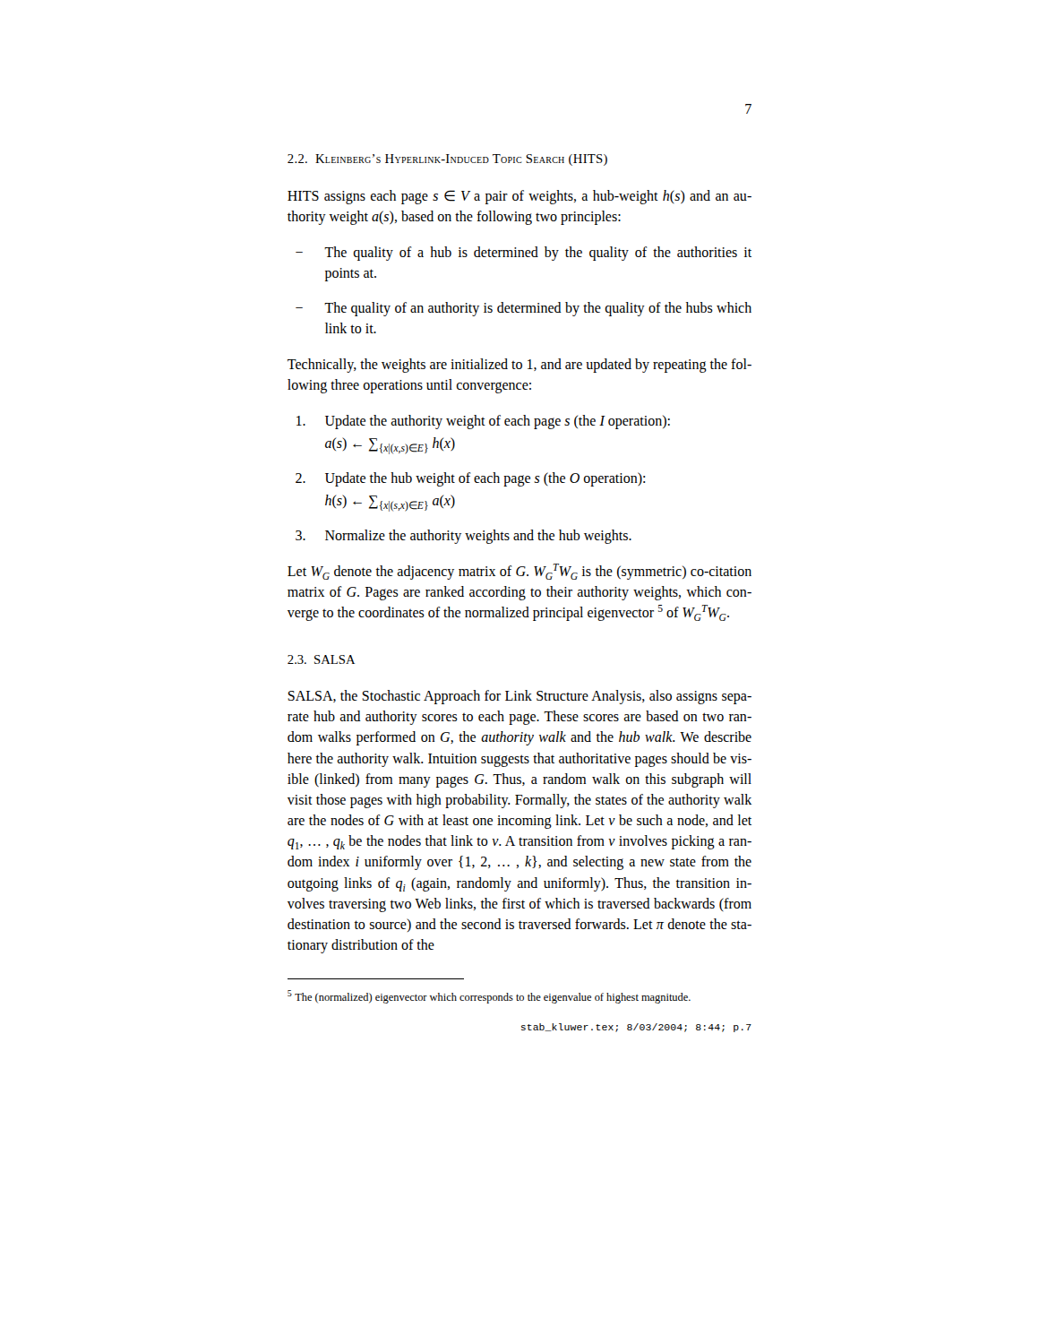7
2.2. Kleinberg’s Hyperlink-Induced Topic Search (HITS)
HITS assigns each page s ∈ V a pair of weights, a hub-weight h(s) and an authority weight a(s), based on the following two principles:
The quality of a hub is determined by the quality of the authorities it points at.
The quality of an authority is determined by the quality of the hubs which link to it.
Technically, the weights are initialized to 1, and are updated by repeating the following three operations until convergence:
Update the authority weight of each page s (the I operation): a(s) ← ∑{x|(x,s)∈E} h(x)
Update the hub weight of each page s (the O operation): h(s) ← ∑{x|(s,x)∈E} a(x)
Normalize the authority weights and the hub weights.
Let WG denote the adjacency matrix of G. WGTWG is the (symmetric) co-citation matrix of G. Pages are ranked according to their authority weights, which converge to the coordinates of the normalized principal eigenvector 5 of WGTWG.
2.3. SALSA
SALSA, the Stochastic Approach for Link Structure Analysis, also assigns separate hub and authority scores to each page. These scores are based on two random walks performed on G, the authority walk and the hub walk. We describe here the authority walk. Intuition suggests that authoritative pages should be visible (linked) from many pages G. Thus, a random walk on this subgraph will visit those pages with high probability. Formally, the states of the authority walk are the nodes of G with at least one incoming link. Let v be such a node, and let q1, … , qk be the nodes that link to v. A transition from v involves picking a random index i uniformly over {1, 2, … , k}, and selecting a new state from the outgoing links of qi (again, randomly and uniformly). Thus, the transition involves traversing two Web links, the first of which is traversed backwards (from destination to source) and the second is traversed forwards. Let π denote the stationary distribution of the
5 The (normalized) eigenvector which corresponds to the eigenvalue of highest magnitude.
stab_kluwer.tex; 8/03/2004; 8:44; p.7